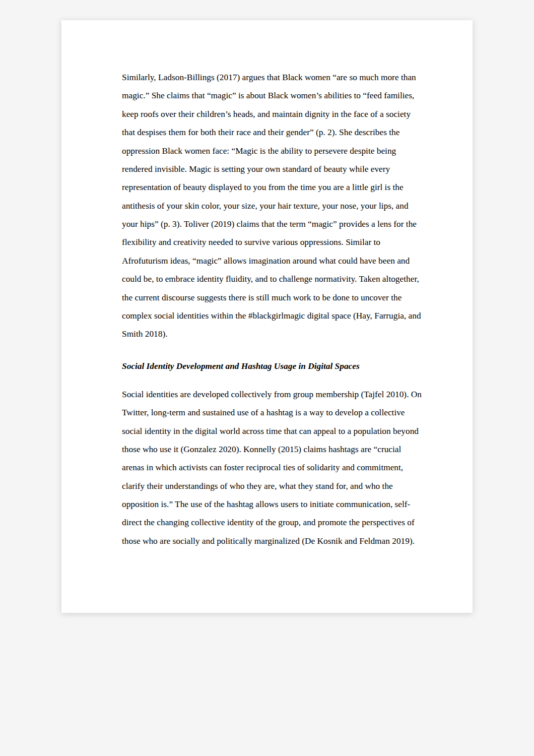Similarly, Ladson-Billings (2017) argues that Black women “are so much more than magic.” She claims that “magic” is about Black women’s abilities to “feed families, keep roofs over their children’s heads, and maintain dignity in the face of a society that despises them for both their race and their gender” (p. 2). She describes the oppression Black women face: “Magic is the ability to persevere despite being rendered invisible. Magic is setting your own standard of beauty while every representation of beauty displayed to you from the time you are a little girl is the antithesis of your skin color, your size, your hair texture, your nose, your lips, and your hips” (p. 3). Toliver (2019) claims that the term “magic” provides a lens for the flexibility and creativity needed to survive various oppressions. Similar to Afrofuturism ideas, “magic” allows imagination around what could have been and could be, to embrace identity fluidity, and to challenge normativity. Taken altogether, the current discourse suggests there is still much work to be done to uncover the complex social identities within the #blackgirlmagic digital space (Hay, Farrugia, and Smith 2018).
Social Identity Development and Hashtag Usage in Digital Spaces
Social identities are developed collectively from group membership (Tajfel 2010). On Twitter, long-term and sustained use of a hashtag is a way to develop a collective social identity in the digital world across time that can appeal to a population beyond those who use it (Gonzalez 2020). Konnelly (2015) claims hashtags are “crucial arenas in which activists can foster reciprocal ties of solidarity and commitment, clarify their understandings of who they are, what they stand for, and who the opposition is.” The use of the hashtag allows users to initiate communication, self-direct the changing collective identity of the group, and promote the perspectives of those who are socially and politically marginalized (De Kosnik and Feldman 2019).